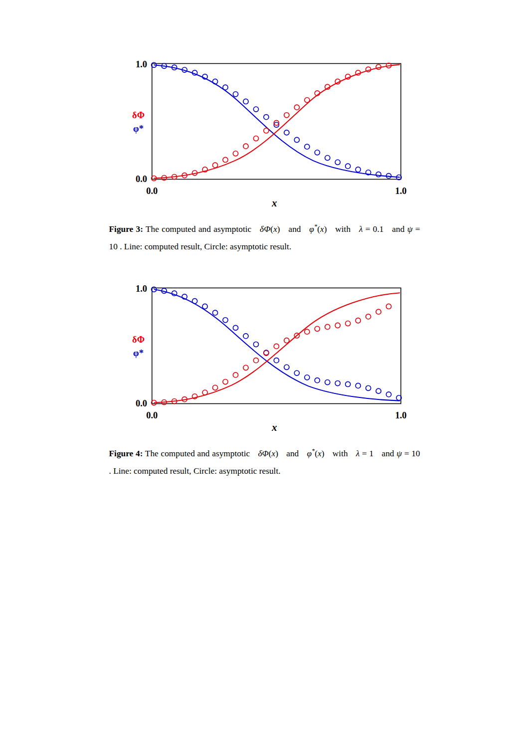1.0 0.0 0.0 1.0 x δΦ φ*
Figure 3: The computed and asymptotic δΦ(x) and φ*(x) with λ = 0.1 and ψ = 10 . Line: computed result, Circle: asymptotic result.
1.0 0.0 0.0 1.0 x δΦ φ*
Figure 4: The computed and asymptotic δΦ(x) and φ*(x) with λ = 1 and ψ = 10 . Line: computed result, Circle: asymptotic result.